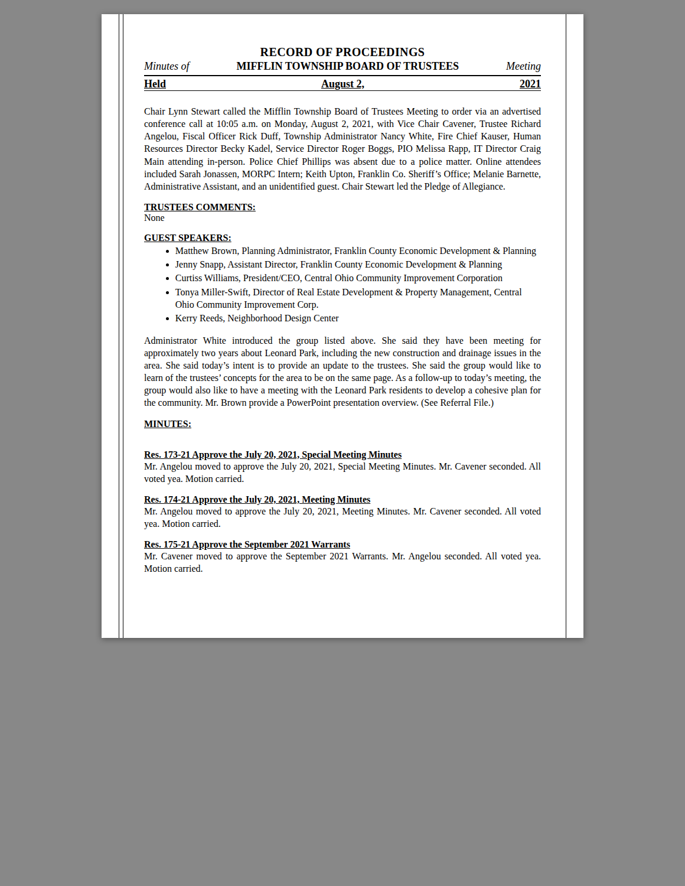RECORD OF PROCEEDINGS
Minutes of MIFFLIN TOWNSHIP BOARD OF TRUSTEES Meeting
Held August 2, 2021
Chair Lynn Stewart called the Mifflin Township Board of Trustees Meeting to order via an advertised conference call at 10:05 a.m. on Monday, August 2, 2021, with Vice Chair Cavener, Trustee Richard Angelou, Fiscal Officer Rick Duff, Township Administrator Nancy White, Fire Chief Kauser, Human Resources Director Becky Kadel, Service Director Roger Boggs, PIO Melissa Rapp, IT Director Craig Main attending in-person. Police Chief Phillips was absent due to a police matter. Online attendees included Sarah Jonassen, MORPC Intern; Keith Upton, Franklin Co. Sheriff’s Office; Melanie Barnette, Administrative Assistant, and an unidentified guest. Chair Stewart led the Pledge of Allegiance.
TRUSTEES COMMENTS:
None
GUEST SPEAKERS:
Matthew Brown, Planning Administrator, Franklin County Economic Development & Planning
Jenny Snapp, Assistant Director, Franklin County Economic Development & Planning
Curtiss Williams, President/CEO, Central Ohio Community Improvement Corporation
Tonya Miller-Swift, Director of Real Estate Development & Property Management, Central Ohio Community Improvement Corp.
Kerry Reeds, Neighborhood Design Center
Administrator White introduced the group listed above. She said they have been meeting for approximately two years about Leonard Park, including the new construction and drainage issues in the area. She said today’s intent is to provide an update to the trustees. She said the group would like to learn of the trustees’ concepts for the area to be on the same page. As a follow-up to today’s meeting, the group would also like to have a meeting with the Leonard Park residents to develop a cohesive plan for the community. Mr. Brown provide a PowerPoint presentation overview. (See Referral File.)
MINUTES:
Res. 173-21 Approve the July 20, 2021, Special Meeting Minutes
Mr. Angelou moved to approve the July 20, 2021, Special Meeting Minutes. Mr. Cavener seconded. All voted yea. Motion carried.
Res. 174-21 Approve the July 20, 2021, Meeting Minutes
Mr. Angelou moved to approve the July 20, 2021, Meeting Minutes. Mr. Cavener seconded. All voted yea. Motion carried.
Res. 175-21 Approve the September 2021 Warrants
Mr. Cavener moved to approve the September 2021 Warrants. Mr. Angelou seconded. All voted yea. Motion carried.